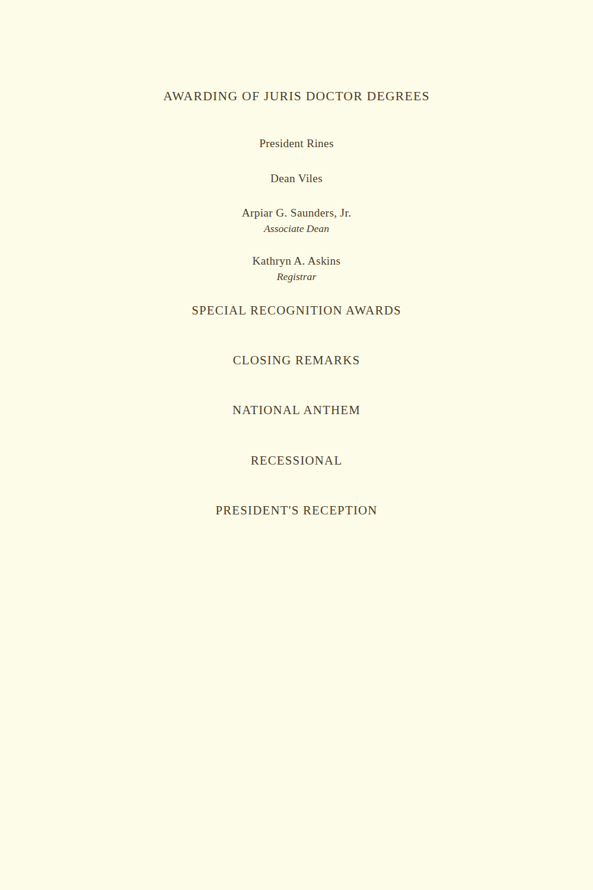AWARDING OF JURIS DOCTOR DEGREES
President Rines
Dean Viles
Arpiar G. Saunders, Jr.
Associate Dean
Kathryn A. Askins
Registrar
SPECIAL RECOGNITION AWARDS
CLOSING REMARKS
NATIONAL ANTHEM
RECESSIONAL
PRESIDENT'S RECEPTION